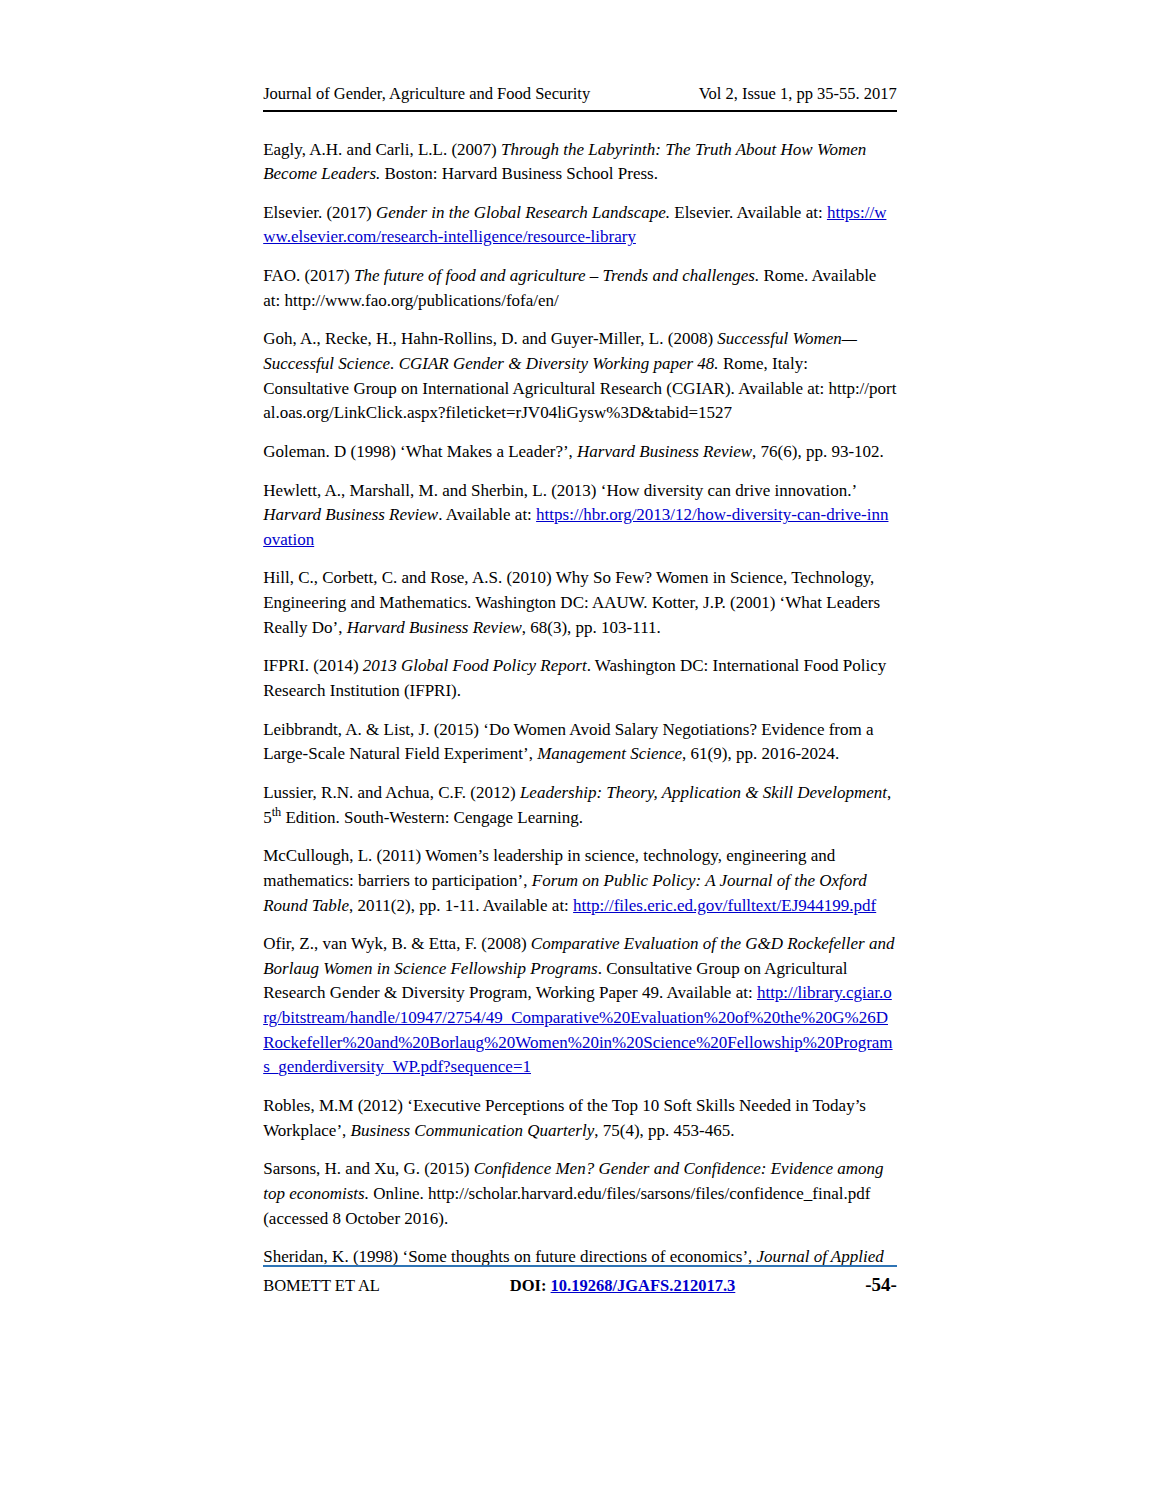Journal of Gender, Agriculture and Food Security
Vol 2, Issue 1, pp 35-55. 2017
Eagly, A.H. and Carli, L.L. (2007) Through the Labyrinth: The Truth About How Women Become Leaders. Boston: Harvard Business School Press.
Elsevier. (2017) Gender in the Global Research Landscape. Elsevier. Available at: https://www.elsevier.com/research-intelligence/resource-library
FAO. (2017) The future of food and agriculture – Trends and challenges. Rome. Available at: http://www.fao.org/publications/fofa/en/
Goh, A., Recke, H., Hahn-Rollins, D. and Guyer-Miller, L. (2008) Successful Women— Successful Science. CGIAR Gender & Diversity Working paper 48. Rome, Italy: Consultative Group on International Agricultural Research (CGIAR). Available at: http://portal.oas.org/LinkClick.aspx?fileticket=rJV04liGysw%3D&tabid=1527
Goleman. D (1998) ‘What Makes a Leader?’, Harvard Business Review, 76(6), pp. 93-102.
Hewlett, A., Marshall, M. and Sherbin, L. (2013) ‘How diversity can drive innovation.’ Harvard Business Review. Available at: https://hbr.org/2013/12/how-diversity-can-drive-innovation
Hill, C., Corbett, C. and Rose, A.S. (2010) Why So Few? Women in Science, Technology, Engineering and Mathematics. Washington DC: AAUW. Kotter, J.P. (2001) ‘What Leaders Really Do’, Harvard Business Review, 68(3), pp. 103-111.
IFPRI. (2014) 2013 Global Food Policy Report. Washington DC: International Food Policy Research Institution (IFPRI).
Leibbrandt, A. & List, J. (2015) ‘Do Women Avoid Salary Negotiations? Evidence from a Large-Scale Natural Field Experiment’, Management Science, 61(9), pp. 2016-2024.
Lussier, R.N. and Achua, C.F. (2012) Leadership: Theory, Application & Skill Development, 5th Edition. South-Western: Cengage Learning.
McCullough, L. (2011) Women’s leadership in science, technology, engineering and mathematics: barriers to participation’, Forum on Public Policy: A Journal of the Oxford Round Table, 2011(2), pp. 1-11. Available at: http://files.eric.ed.gov/fulltext/EJ944199.pdf
Ofir, Z., van Wyk, B. & Etta, F. (2008) Comparative Evaluation of the G&D Rockefeller and Borlaug Women in Science Fellowship Programs. Consultative Group on Agricultural Research Gender & Diversity Program, Working Paper 49. Available at: http://library.cgiar.org/bitstream/handle/10947/2754/49_Comparative%20Evaluation%20of%20the%20G%26DRockefeller%20and%20Borlaug%20Women%20in%20Science%20Fellowship%20Programs_genderdiversity_WP.pdf?sequence=1
Robles, M.M (2012) ‘Executive Perceptions of the Top 10 Soft Skills Needed in Today’s Workplace’, Business Communication Quarterly, 75(4), pp. 453-465.
Sarsons, H. and Xu, G. (2015) Confidence Men? Gender and Confidence: Evidence among top economists. Online. http://scholar.harvard.edu/files/sarsons/files/confidence_final.pdf (accessed 8 October 2016).
Sheridan, K. (1998) ‘Some thoughts on future directions of economics’, Journal of Applied
BOMETT ET AL
DOI: 10.19268/JGAFS.212017.3
-54-